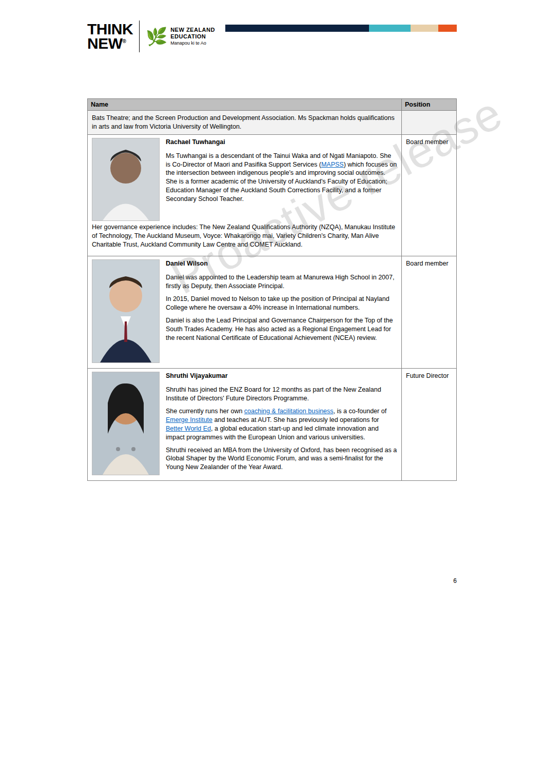THINK
NEW®
🌿
NEW ZEALAND
EDUCATION
Manapou ki te Ao
Proactive release
| Name | Position |
| --- | --- |
| Bats Theatre; and the Screen Production and Development Association. Ms Spackman holds qualifications in arts and law from Victoria University of Wellington. | |
| Rachael Tuwhangai Ms Tuwhangai is a descendant of the Tainui Waka and of Ngati Maniapoto. She is Co-Director of Maori and Pasifika Support Services ( MAPSS ) which focuses on the intersection between indigenous people's and improving social outcomes. She is a former academic of the University of Auckland's Faculty of Education; Education Manager of the Auckland South Corrections Facility, and a former Secondary School Teacher. Her governance experience includes: The New Zealand Qualifications Authority (NZQA), Manukau Institute of Technology, The Auckland Museum, Voyce: Whakarongo mai, Variety Children's Charity, Man Alive Charitable Trust, Auckland Community Law Centre and COMET Auckland. | Board member |
| Daniel Wilson Daniel was appointed to the Leadership team at Manurewa High School in 2007, firstly as Deputy, then Associate Principal. In 2015, Daniel moved to Nelson to take up the position of Principal at Nayland College where he oversaw a 40% increase in International numbers. Daniel is also the Lead Principal and Governance Chairperson for the Top of the South Trades Academy. He has also acted as a Regional Engagement Lead for the recent National Certificate of Educational Achievement (NCEA) review. | Board member |
| Shruthi Vijayakumar Shruthi has joined the ENZ Board for 12 months as part of the New Zealand Institute of Directors' Future Directors Programme. She currently runs her own coaching & facilitation business , is a co-founder of Emerge Institute and teaches at AUT. She has previously led operations for Better World Ed , a global education start-up and led climate innovation and impact programmes with the European Union and various universities. Shruthi received an MBA from the University of Oxford, has been recognised as a Global Shaper by the World Economic Forum, and was a semi-finalist for the Young New Zealander of the Year Award. | Future Director |
6